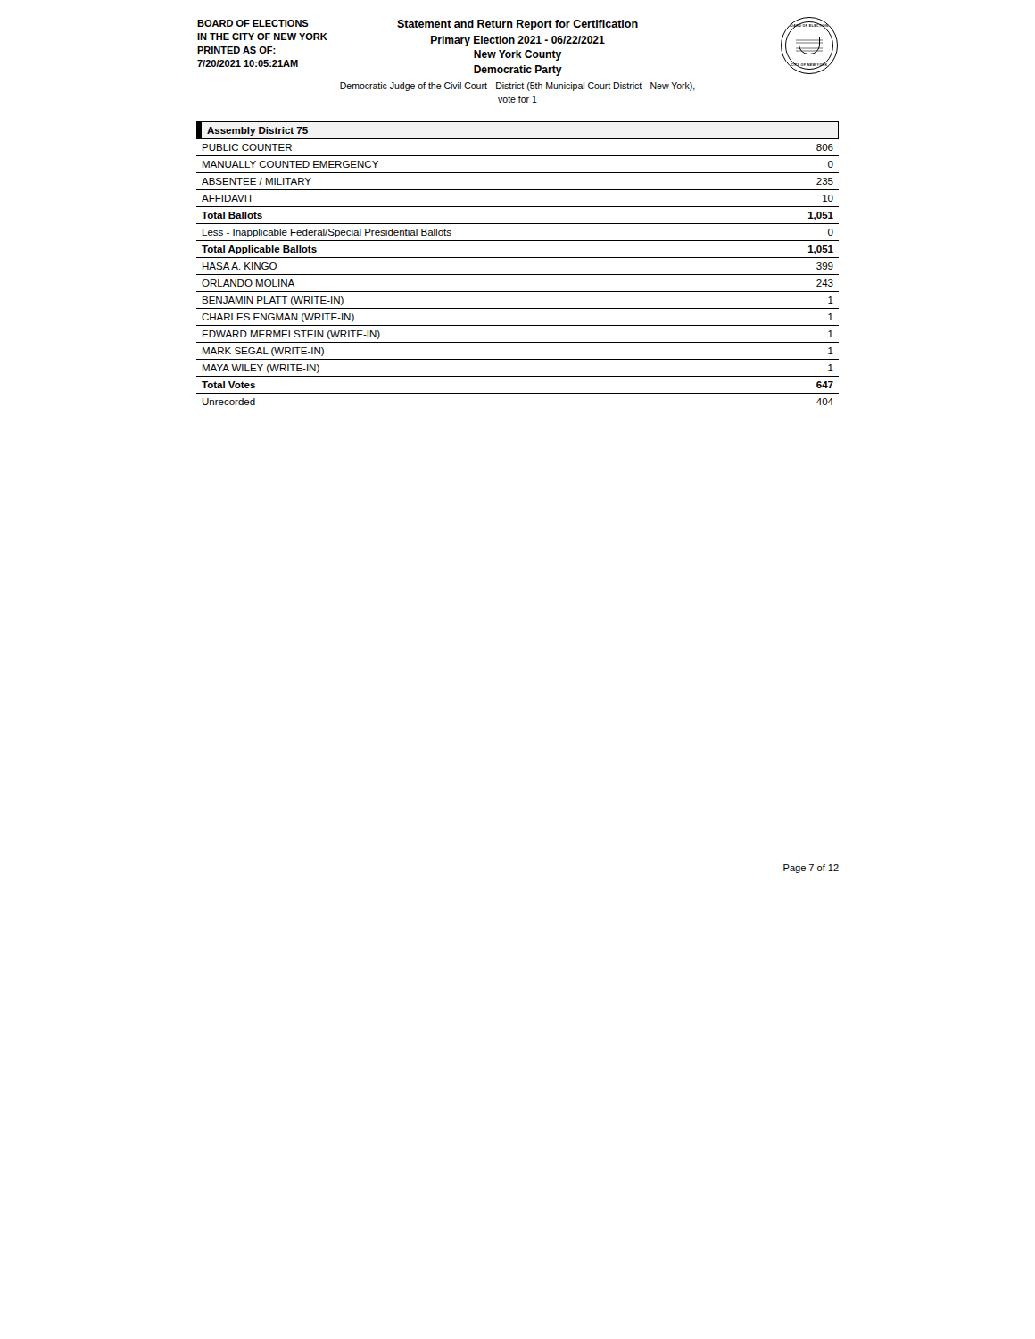| BOARD OF ELECTIONS IN THE CITY OF NEW YORK PRINTED AS OF: 7/20/2021 10:05:21AM | Statement and Return Report for Certification Primary Election 2021 - 06/22/2021 New York County Democratic Party Democratic Judge of the Civil Court - District (5th Municipal Court District - New York), vote for 1 | BOARD OF ELECTIONS CITY OF NEW YORK |
Assembly District 75
| PUBLIC COUNTER | 806 |
| MANUALLY COUNTED EMERGENCY | 0 |
| ABSENTEE / MILITARY | 235 |
| AFFIDAVIT | 10 |
| Total Ballots | 1,051 |
| Less - Inapplicable Federal/Special Presidential Ballots | 0 |
| Total Applicable Ballots | 1,051 |
| HASA A. KINGO | 399 |
| ORLANDO MOLINA | 243 |
| BENJAMIN PLATT (WRITE-IN) | 1 |
| CHARLES ENGMAN (WRITE-IN) | 1 |
| EDWARD MERMELSTEIN (WRITE-IN) | 1 |
| MARK SEGAL (WRITE-IN) | 1 |
| MAYA WILEY (WRITE-IN) | 1 |
| Total Votes | 647 |
| Unrecorded | 404 |
Page 7 of 12